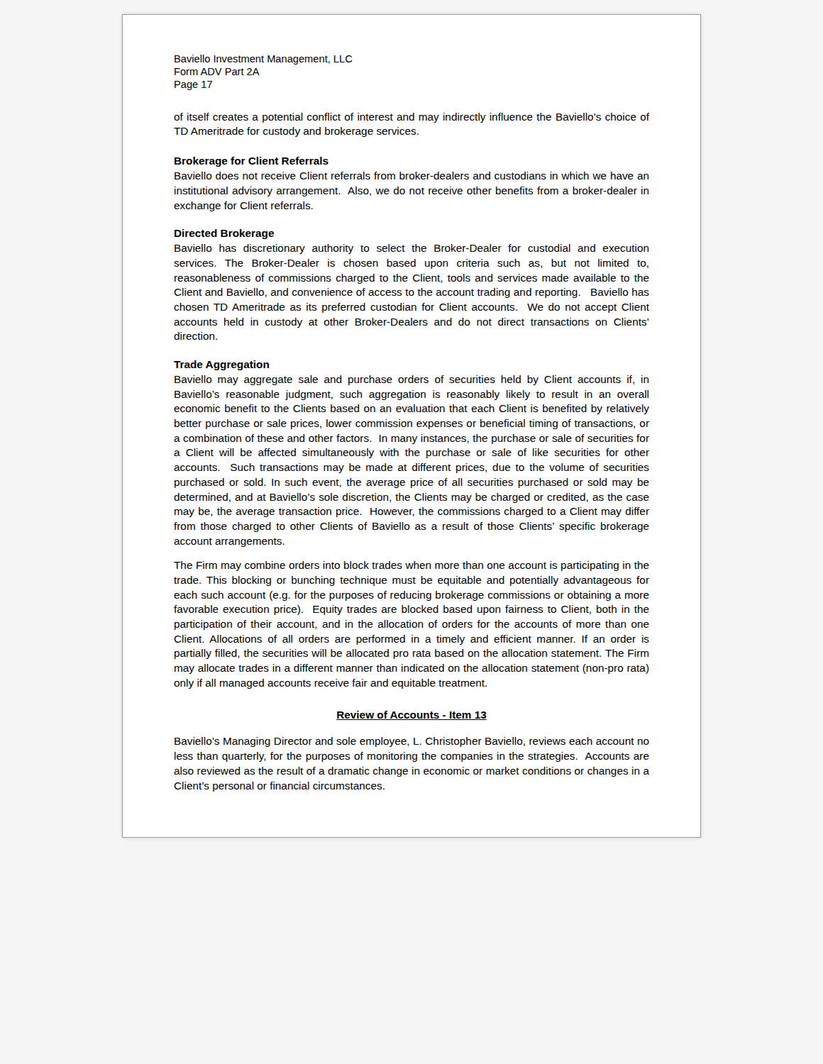Baviello Investment Management, LLC
Form ADV Part 2A
Page 17
of itself creates a potential conflict of interest and may indirectly influence the Baviello’s choice of TD Ameritrade for custody and brokerage services.
Brokerage for Client Referrals
Baviello does not receive Client referrals from broker-dealers and custodians in which we have an institutional advisory arrangement. Also, we do not receive other benefits from a broker-dealer in exchange for Client referrals.
Directed Brokerage
Baviello has discretionary authority to select the Broker-Dealer for custodial and execution services. The Broker-Dealer is chosen based upon criteria such as, but not limited to, reasonableness of commissions charged to the Client, tools and services made available to the Client and Baviello, and convenience of access to the account trading and reporting. Baviello has chosen TD Ameritrade as its preferred custodian for Client accounts. We do not accept Client accounts held in custody at other Broker-Dealers and do not direct transactions on Clients’ direction.
Trade Aggregation
Baviello may aggregate sale and purchase orders of securities held by Client accounts if, in Baviello’s reasonable judgment, such aggregation is reasonably likely to result in an overall economic benefit to the Clients based on an evaluation that each Client is benefited by relatively better purchase or sale prices, lower commission expenses or beneficial timing of transactions, or a combination of these and other factors. In many instances, the purchase or sale of securities for a Client will be affected simultaneously with the purchase or sale of like securities for other accounts. Such transactions may be made at different prices, due to the volume of securities purchased or sold. In such event, the average price of all securities purchased or sold may be determined, and at Baviello’s sole discretion, the Clients may be charged or credited, as the case may be, the average transaction price. However, the commissions charged to a Client may differ from those charged to other Clients of Baviello as a result of those Clients’ specific brokerage account arrangements.
The Firm may combine orders into block trades when more than one account is participating in the trade. This blocking or bunching technique must be equitable and potentially advantageous for each such account (e.g. for the purposes of reducing brokerage commissions or obtaining a more favorable execution price). Equity trades are blocked based upon fairness to Client, both in the participation of their account, and in the allocation of orders for the accounts of more than one Client. Allocations of all orders are performed in a timely and efficient manner. If an order is partially filled, the securities will be allocated pro rata based on the allocation statement. The Firm may allocate trades in a different manner than indicated on the allocation statement (non-pro rata) only if all managed accounts receive fair and equitable treatment.
Review of Accounts - Item 13
Baviello’s Managing Director and sole employee, L. Christopher Baviello, reviews each account no less than quarterly, for the purposes of monitoring the companies in the strategies. Accounts are also reviewed as the result of a dramatic change in economic or market conditions or changes in a Client’s personal or financial circumstances.